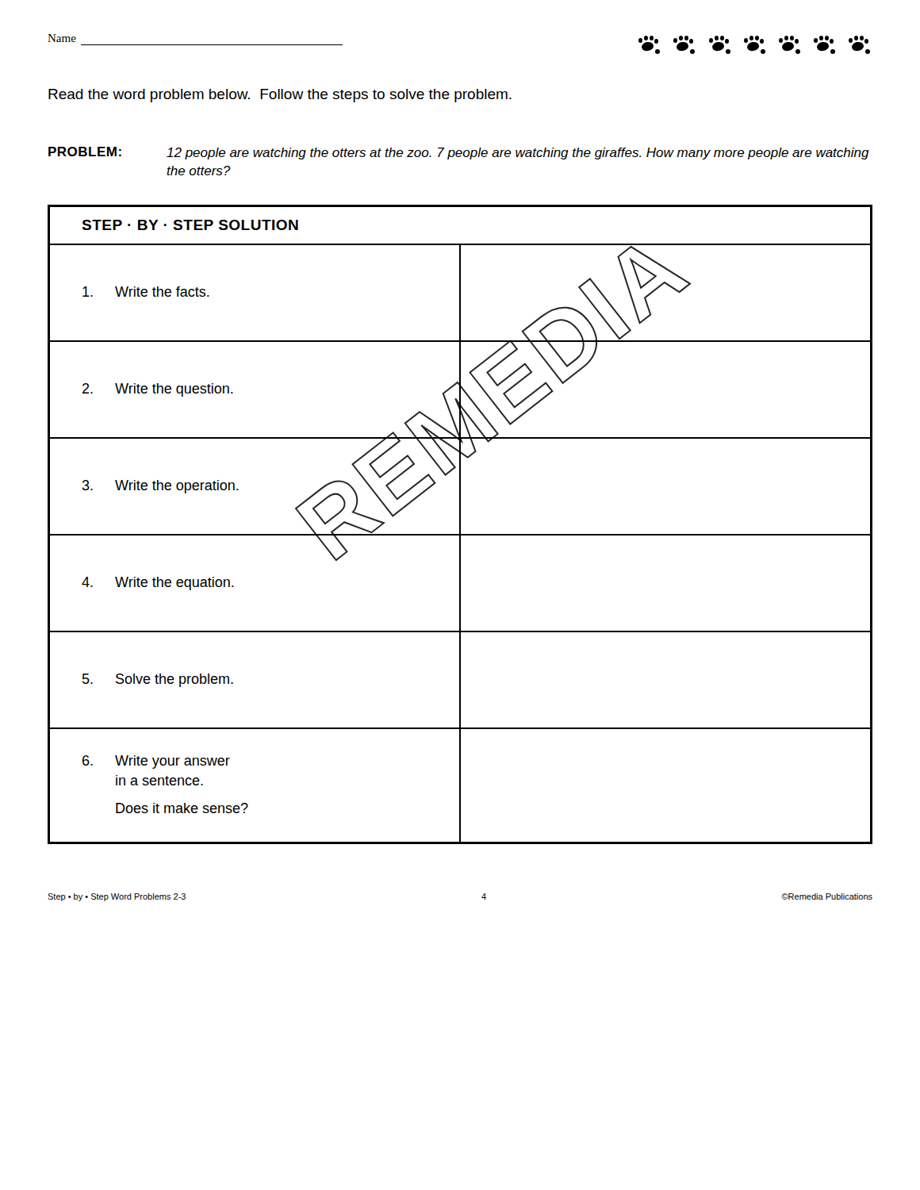Name
Read the word problem below. Follow the steps to solve the problem.
PROBLEM:
12 people are watching the otters at the zoo. 7 people are watching the giraffes. How many more people are watching the otters?
| STEP · BY · STEP SOLUTION |
| 1. Write the facts. | |
| 2. Write the question. | |
| 3. Write the operation. | |
| 4. Write the equation. | |
| 5. Solve the problem. | |
| 6. Write your answer in a sentence. Does it make sense? | |
REMEDIA
Step • by • Step Word Problems 2-3
4
©Remedia Publications